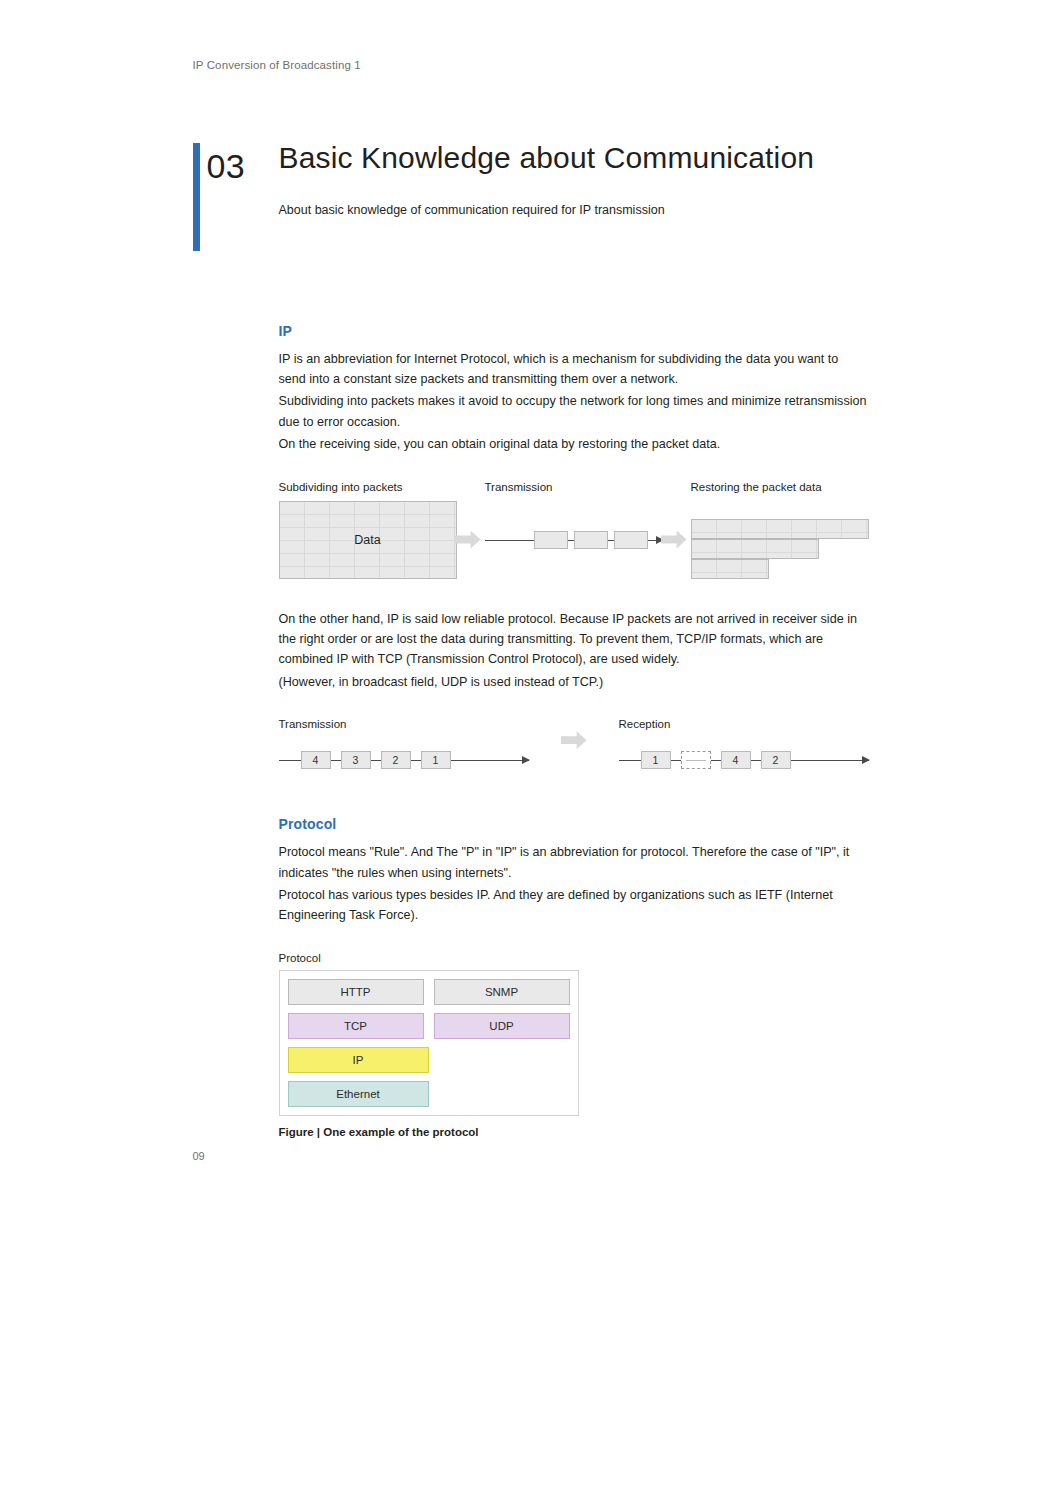IP Conversion of Broadcasting 1
03
Basic Knowledge about Communication
About basic knowledge of communication required for IP transmission
IP
IP is an abbreviation for Internet Protocol, which is a mechanism for subdividing the data you want to send into a constant size packets and transmitting them over a network.
Subdividing into packets makes it avoid to occupy the network for long times and minimize retransmission due to error occasion.
On the receiving side, you can obtain original data by restoring the packet data.
Subdividing into packets
Data
Transmission
Restoring the packet data
On the other hand, IP is said low reliable protocol. Because IP packets are not arrived in receiver side in the right order or are lost the data during transmitting. To prevent them, TCP/IP formats, which are combined IP with TCP (Transmission Control Protocol), are used widely.
(However, in broadcast field, UDP is used instead of TCP.)
Transmission
4
3
2
1
Reception
1
4
2
Protocol
Protocol means "Rule". And The "P" in "IP" is an abbreviation for protocol. Therefore the case of "IP", it indicates "the rules when using internets".
Protocol has various types besides IP. And they are defined by organizations such as IETF (Internet Engineering Task Force).
Protocol
HTTP
SNMP
TCP
UDP
IP
Ethernet
Figure | One example of the protocol
09